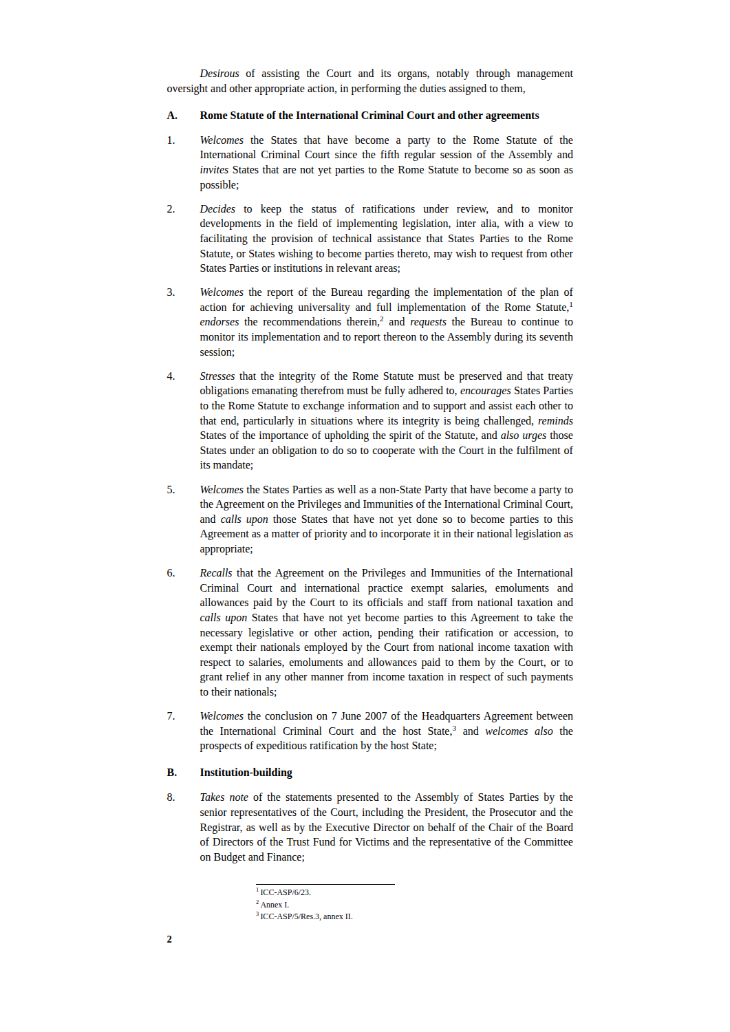Desirous of assisting the Court and its organs, notably through management oversight and other appropriate action, in performing the duties assigned to them,
A. Rome Statute of the International Criminal Court and other agreements
1. Welcomes the States that have become a party to the Rome Statute of the International Criminal Court since the fifth regular session of the Assembly and invites States that are not yet parties to the Rome Statute to become so as soon as possible;
2. Decides to keep the status of ratifications under review, and to monitor developments in the field of implementing legislation, inter alia, with a view to facilitating the provision of technical assistance that States Parties to the Rome Statute, or States wishing to become parties thereto, may wish to request from other States Parties or institutions in relevant areas;
3. Welcomes the report of the Bureau regarding the implementation of the plan of action for achieving universality and full implementation of the Rome Statute,1 endorses the recommendations therein,2 and requests the Bureau to continue to monitor its implementation and to report thereon to the Assembly during its seventh session;
4. Stresses that the integrity of the Rome Statute must be preserved and that treaty obligations emanating therefrom must be fully adhered to, encourages States Parties to the Rome Statute to exchange information and to support and assist each other to that end, particularly in situations where its integrity is being challenged, reminds States of the importance of upholding the spirit of the Statute, and also urges those States under an obligation to do so to cooperate with the Court in the fulfilment of its mandate;
5. Welcomes the States Parties as well as a non-State Party that have become a party to the Agreement on the Privileges and Immunities of the International Criminal Court, and calls upon those States that have not yet done so to become parties to this Agreement as a matter of priority and to incorporate it in their national legislation as appropriate;
6. Recalls that the Agreement on the Privileges and Immunities of the International Criminal Court and international practice exempt salaries, emoluments and allowances paid by the Court to its officials and staff from national taxation and calls upon States that have not yet become parties to this Agreement to take the necessary legislative or other action, pending their ratification or accession, to exempt their nationals employed by the Court from national income taxation with respect to salaries, emoluments and allowances paid to them by the Court, or to grant relief in any other manner from income taxation in respect of such payments to their nationals;
7. Welcomes the conclusion on 7 June 2007 of the Headquarters Agreement between the International Criminal Court and the host State,3 and welcomes also the prospects of expeditious ratification by the host State;
B. Institution-building
8. Takes note of the statements presented to the Assembly of States Parties by the senior representatives of the Court, including the President, the Prosecutor and the Registrar, as well as by the Executive Director on behalf of the Chair of the Board of Directors of the Trust Fund for Victims and the representative of the Committee on Budget and Finance;
1ICC-ASP/6/23.
2Annex I.
3ICC-ASP/5/Res.3, annex II.
2